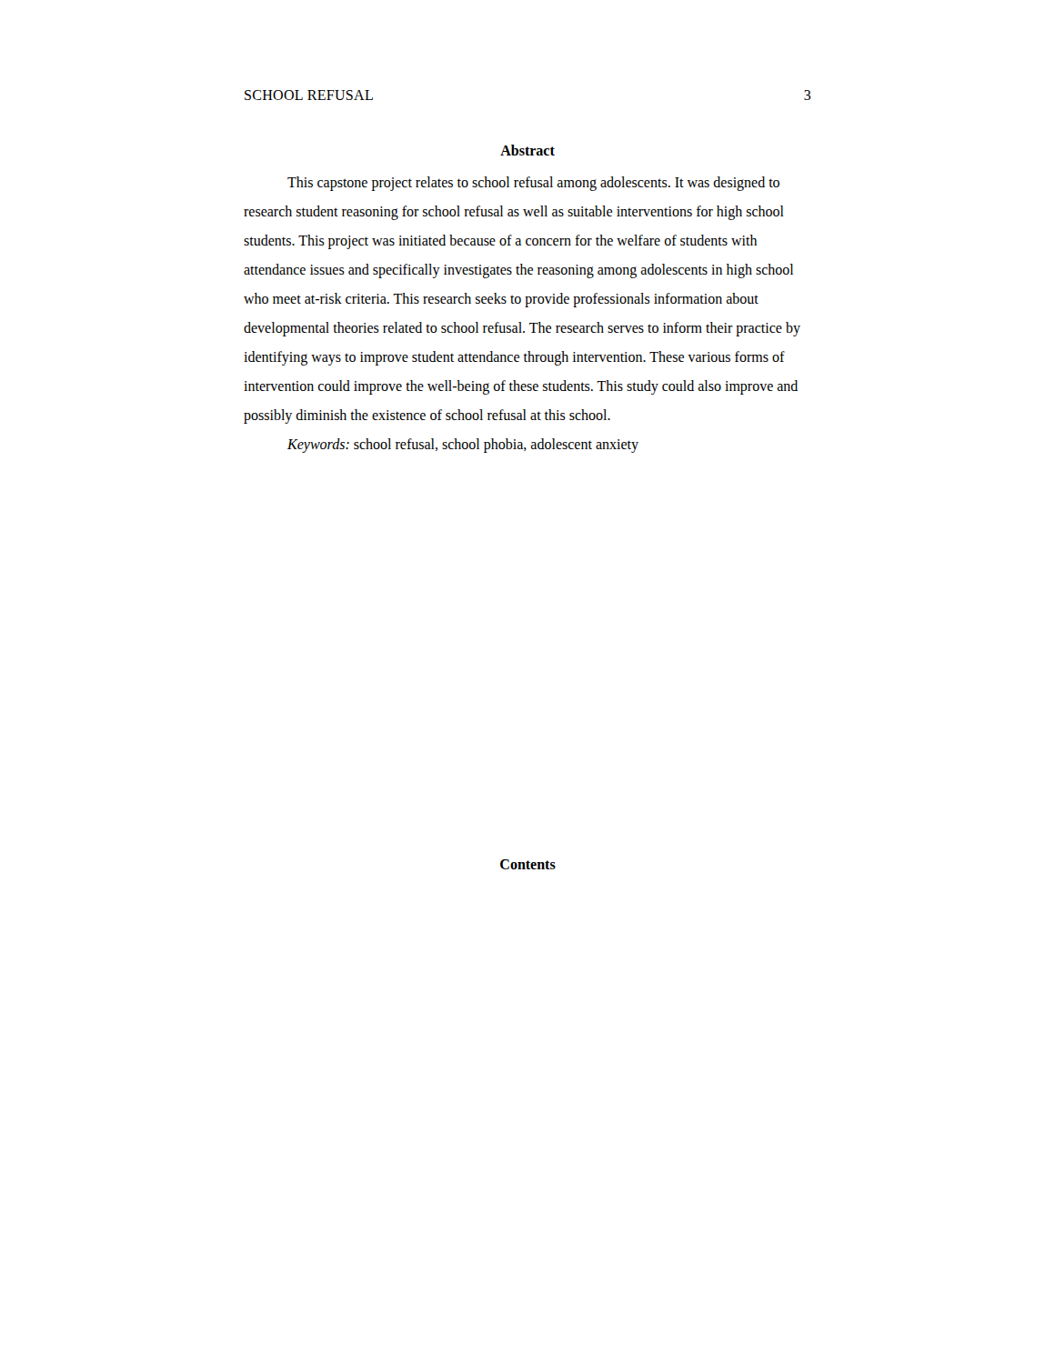School Refusal 3
Abstract
This capstone project relates to school refusal among adolescents. It was designed to research student reasoning for school refusal as well as suitable interventions for high school students. This project was initiated because of a concern for the welfare of students with attendance issues and specifically investigates the reasoning among adolescents in high school who meet at-risk criteria. This research seeks to provide professionals information about developmental theories related to school refusal. The research serves to inform their practice by identifying ways to improve student attendance through intervention. These various forms of intervention could improve the well-being of these students. This study could also improve and possibly diminish the existence of school refusal at this school.
Keywords: school refusal, school phobia, adolescent anxiety
Contents